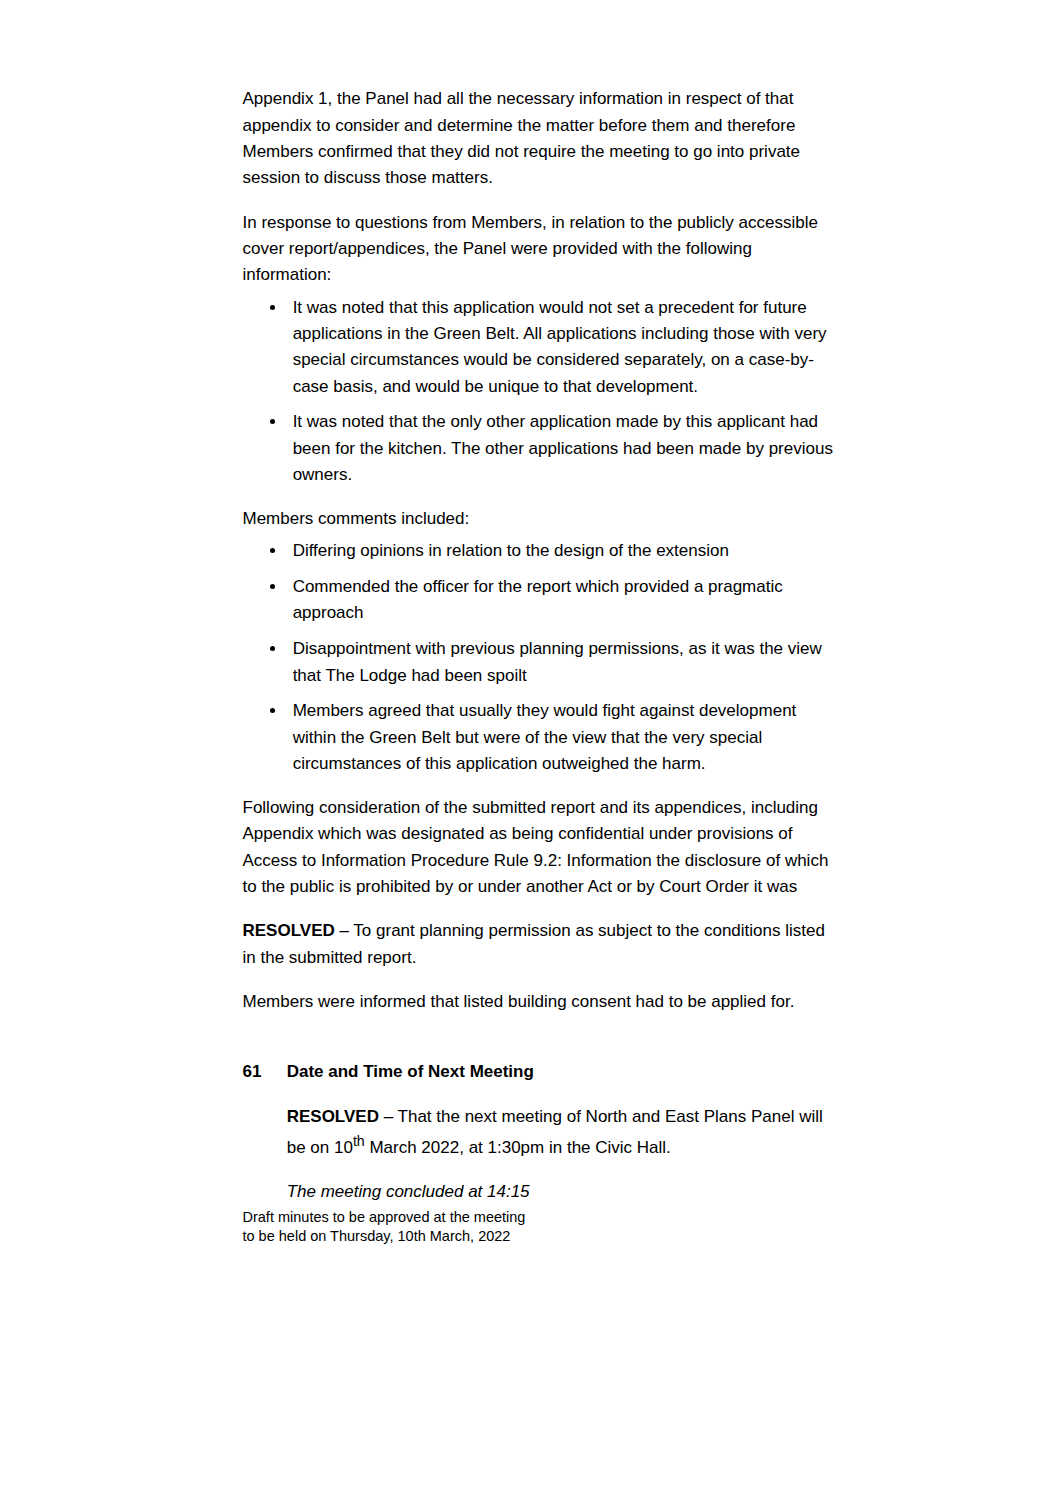Appendix 1, the Panel had all the necessary information in respect of that appendix to consider and determine the matter before them and therefore Members confirmed that they did not require the meeting to go into private session to discuss those matters.
In response to questions from Members, in relation to the publicly accessible cover report/appendices, the Panel were provided with the following information:
It was noted that this application would not set a precedent for future applications in the Green Belt. All applications including those with very special circumstances would be considered separately, on a case-by-case basis, and would be unique to that development.
It was noted that the only other application made by this applicant had been for the kitchen. The other applications had been made by previous owners.
Members comments included:
Differing opinions in relation to the design of the extension
Commended the officer for the report which provided a pragmatic approach
Disappointment with previous planning permissions, as it was the view that The Lodge had been spoilt
Members agreed that usually they would fight against development within the Green Belt but were of the view that the very special circumstances of this application outweighed the harm.
Following consideration of the submitted report and its appendices, including Appendix which was designated as being confidential under provisions of Access to Information Procedure Rule 9.2: Information the disclosure of which to the public is prohibited by or under another Act or by Court Order it was
RESOLVED – To grant planning permission as subject to the conditions listed in the submitted report.
Members were informed that listed building consent had to be applied for.
61 Date and Time of Next Meeting
RESOLVED – That the next meeting of North and East Plans Panel will be on 10th March 2022, at 1:30pm in the Civic Hall.
The meeting concluded at 14:15
Draft minutes to be approved at the meeting
to be held on Thursday, 10th March, 2022